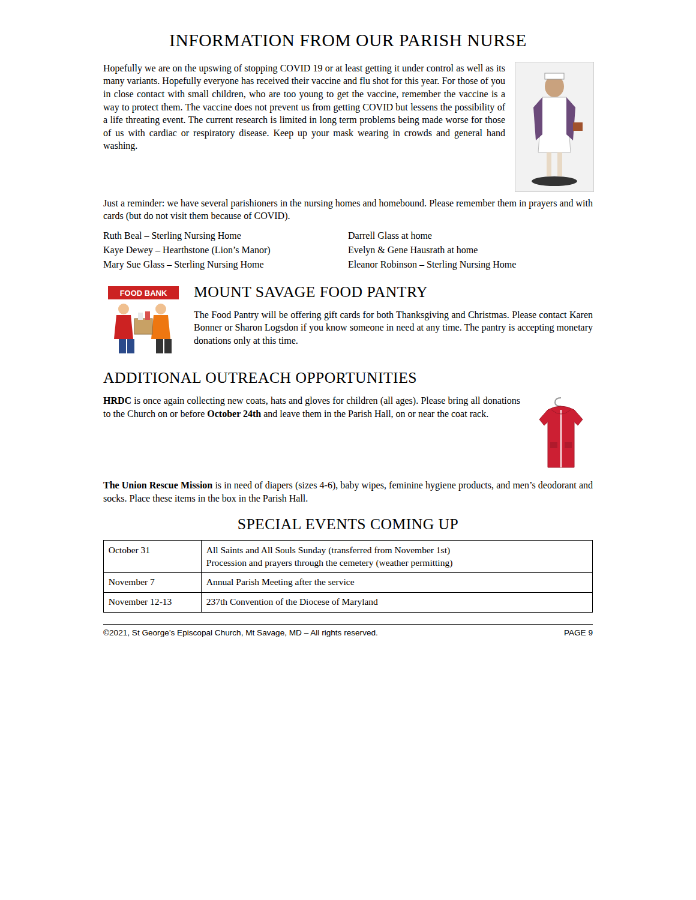INFORMATION FROM OUR PARISH NURSE
Hopefully we are on the upswing of stopping COVID 19 or at least getting it under control as well as its many variants. Hopefully everyone has received their vaccine and flu shot for this year. For those of you in close contact with small children, who are too young to get the vaccine, remember the vaccine is a way to protect them. The vaccine does not prevent us from getting COVID but lessens the possibility of a life threating event. The current research is limited in long term problems being made worse for those of us with cardiac or respiratory disease. Keep up your mask wearing in crowds and general hand washing.
Just a reminder: we have several parishioners in the nursing homes and homebound. Please remember them in prayers and with cards (but do not visit them because of COVID).
| Ruth Beal – Sterling Nursing Home | Darrell Glass at home |
| Kaye Dewey – Hearthstone (Lion’s Manor) | Evelyn & Gene Hausrath at home |
| Mary Sue Glass – Sterling Nursing Home | Eleanor Robinson – Sterling Nursing Home |
MOUNT SAVAGE FOOD PANTRY
The Food Pantry will be offering gift cards for both Thanksgiving and Christmas. Please contact Karen Bonner or Sharon Logsdon if you know someone in need at any time. The pantry is accepting monetary donations only at this time.
ADDITIONAL OUTREACH OPPORTUNITIES
HRDC is once again collecting new coats, hats and gloves for children (all ages). Please bring all donations to the Church on or before October 24th and leave them in the Parish Hall, on or near the coat rack.
The Union Rescue Mission is in need of diapers (sizes 4-6), baby wipes, feminine hygiene products, and men’s deodorant and socks. Place these items in the box in the Parish Hall.
SPECIAL EVENTS COMING UP
| October 31 | All Saints and All Souls Sunday (transferred from November 1st) Procession and prayers through the cemetery (weather permitting) |
| November 7 | Annual Parish Meeting after the service |
| November 12-13 | 237th Convention of the Diocese of Maryland |
©2021, St George’s Episcopal Church, Mt Savage, MD – All rights reserved. PAGE 9